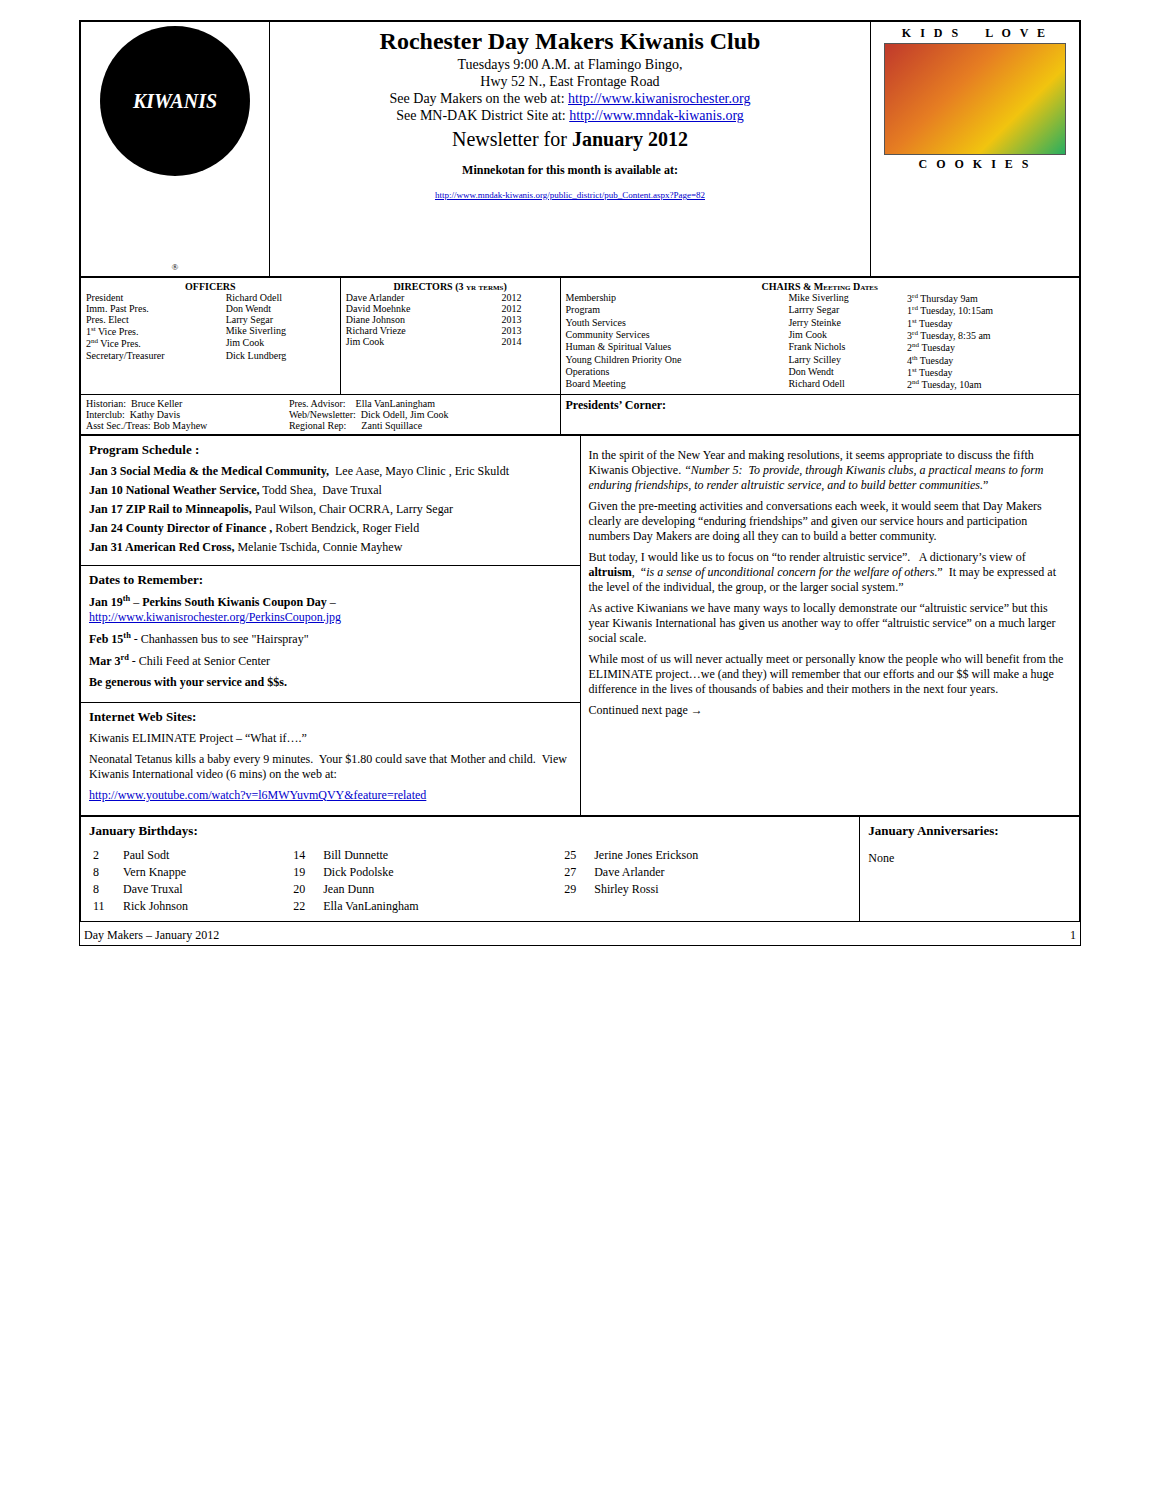| KIWANIS INTERNATIONAL ® | Rochester Day Makers Kiwanis Club Tuesdays 9:00 A.M. at Flamingo Bingo, Hwy 52 N., East Frontage Road See Day Makers on the web at: http://www.kiwanisrochester.org See MN-DAK District Site at: http://www.mndak-kiwanis.org Newsletter for January 2012 Minnekotan for this month is available at: http://www.mndak-kiwanis.org/public_district/pub_Content.aspx?Page=82 | K I D S L O V E C O O K I E S |
| OFFICERS / President / Richard Odell / / Imm. Past Pres. / Don Wendt / / Pres. Elect / Larry Segar / / 1 st Vice Pres. / Mike Siverling / / 2 nd Vice Pres. / Jim Cook / / Secretary/Treasurer / Dick Lundberg / | DIRECTORS (3 yr terms) / Dave Arlander / 2012 / / David Moehnke / 2012 / / Diane Johnson / 2013 / / Richard Vrieze / 2013 / / Jim Cook / 2014 / | CHAIRS & Meeting Dates / Membership / Mike Siverling / 3 rd Thursday 9am / / Program / Larrry Segar / 1 rd Tuesday, 10:15am / / Youth Services / Jerry Steinke / 1 st Tuesday / / Community Services / Jim Cook / 3 rd Tuesday, 8:35 am / / Human & Spiritual Values / Frank Nichols / 2 nd Tuesday / / Young Children Priority One / Larry Scilley / 4 th Tuesday / / Operations / Don Wendt / 1 st Tuesday / / Board Meeting / Richard Odell / 2 nd Tuesday, 10am / |
| / Historian: Bruce Keller / Pres. Advisor: Ella VanLaningham / / Interclub: Kathy Davis / Web/Newsletter: Dick Odell, Jim Cook / / Asst Sec./Treas: Bob Mayhew / Regional Rep: Zanti Squillace / | Presidents’ Corner: |
| Program Schedule : Jan 3 Social Media & the Medical Community, Lee Aase, Mayo Clinic , Eric Skuldt Jan 10 National Weather Service, Todd Shea, Dave Truxal Jan 17 ZIP Rail to Minneapolis, Paul Wilson, Chair OCRRA, Larry Segar Jan 24 County Director of Finance , Robert Bendzick, Roger Field Jan 31 American Red Cross, Melanie Tschida, Connie Mayhew Dates to Remember: Jan 19 th – Perkins South Kiwanis Coupon Day – http://www.kiwanisrochester.org/PerkinsCoupon.jpg Feb 15 th - Chanhassen bus to see "Hairspray" Mar 3 rd - Chili Feed at Senior Center Be generous with your service and $$s. Internet Web Sites: Kiwanis ELIMINATE Project – “What if….” Neonatal Tetanus kills a baby every 9 minutes. Your $1.80 could save that Mother and child. View Kiwanis International video (6 mins) on the web at: http://www.youtube.com/watch?v=l6MWYuvmQVY&feature=related | In the spirit of the New Year and making resolutions, it seems appropriate to discuss the fifth Kiwanis Objective. “Number 5: To provide, through Kiwanis clubs, a practical means to form enduring friendships, to render altruistic service, and to build better communities. ” Given the pre-meeting activities and conversations each week, it would seem that Day Makers clearly are developing “enduring friendships” and given our service hours and participation numbers Day Makers are doing all they can to build a better community. But today, I would like us to focus on “to render altruistic service”. A dictionary’s view of altruism , “ is a sense of unconditional concern for the welfare of others .” It may be expressed at the level of the individual, the group, or the larger social system.” As active Kiwanians we have many ways to locally demonstrate our “altruistic service” but this year Kiwanis International has given us another way to offer “altruistic service” on a much larger social scale. While most of us will never actually meet or personally know the people who will benefit from the ELIMINATE project…we (and they) will remember that our efforts and our $$ will make a huge difference in the lives of thousands of babies and their mothers in the next four years. Continued next page → |
| January Birthdays: / 2 / Paul Sodt / 14 / Bill Dunnette / 25 / Jerine Jones Erickson / / 8 / Vern Knappe / 19 / Dick Podolske / 27 / Dave Arlander / / 8 / Dave Truxal / 20 / Jean Dunn / 29 / Shirley Rossi / / 11 / Rick Johnson / 22 / Ella VanLaningham / / / | January Anniversaries: None |
Day Makers – January 2012 1